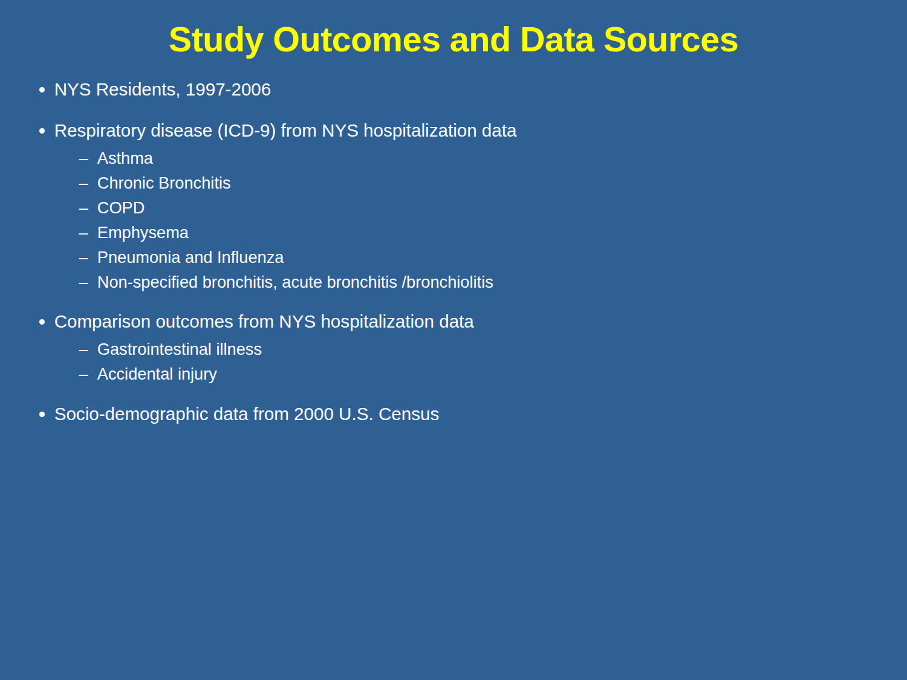Study Outcomes and Data Sources
NYS Residents, 1997-2006
Respiratory disease (ICD-9) from NYS hospitalization data
Asthma
Chronic Bronchitis
COPD
Emphysema
Pneumonia and Influenza
Non-specified bronchitis, acute bronchitis /bronchiolitis
Comparison outcomes from NYS hospitalization data
Gastrointestinal illness
Accidental injury
Socio-demographic data from 2000 U.S. Census